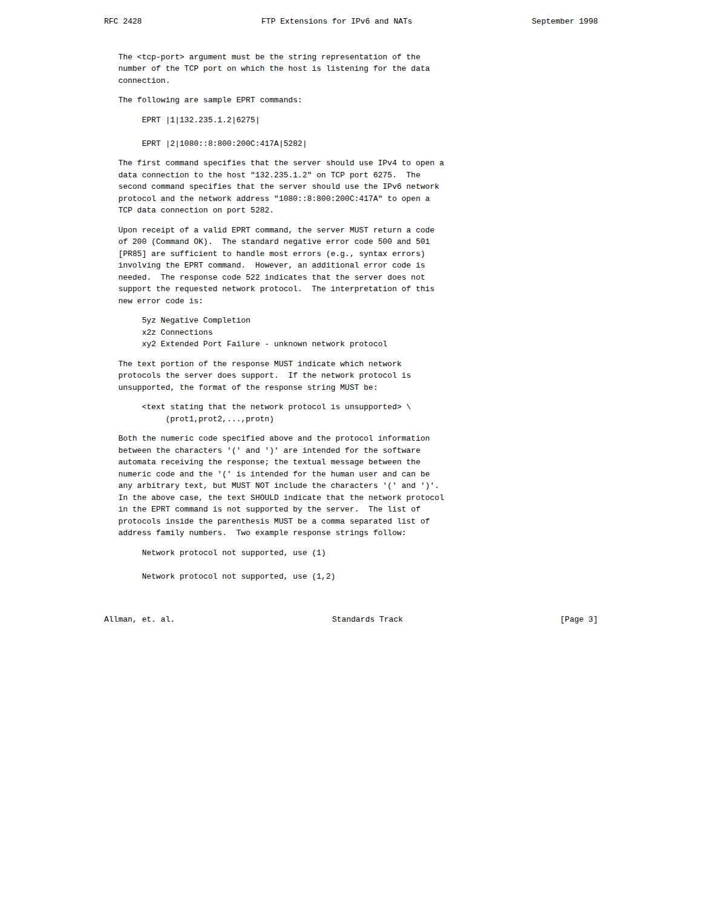RFC 2428 FTP Extensions for IPv6 and NATs September 1998
The <tcp-port> argument must be the string representation of the number of the TCP port on which the host is listening for the data connection.
The following are sample EPRT commands:
        EPRT |1|132.235.1.2|6275|

        EPRT |2|1080::8:800:200C:417A|5282|
The first command specifies that the server should use IPv4 to open a data connection to the host "132.235.1.2" on TCP port 6275. The second command specifies that the server should use the IPv6 network protocol and the network address "1080::8:800:200C:417A" to open a TCP data connection on port 5282.
Upon receipt of a valid EPRT command, the server MUST return a code of 200 (Command OK). The standard negative error code 500 and 501 [PR85] are sufficient to handle most errors (e.g., syntax errors) involving the EPRT command. However, an additional error code is needed. The response code 522 indicates that the server does not support the requested network protocol. The interpretation of this new error code is:
        5yz Negative Completion
        x2z Connections
        xy2 Extended Port Failure - unknown network protocol
The text portion of the response MUST indicate which network protocols the server does support. If the network protocol is unsupported, the format of the response string MUST be:
        <text stating that the network protocol is unsupported> \
             (prot1,prot2,...,protn)
Both the numeric code specified above and the protocol information between the characters '(' and ')' are intended for the software automata receiving the response; the textual message between the numeric code and the '(' is intended for the human user and can be any arbitrary text, but MUST NOT include the characters '(' and ')'. In the above case, the text SHOULD indicate that the network protocol in the EPRT command is not supported by the server. The list of protocols inside the parenthesis MUST be a comma separated list of address family numbers. Two example response strings follow:
        Network protocol not supported, use (1)

        Network protocol not supported, use (1,2)
Allman, et. al. Standards Track [Page 3]